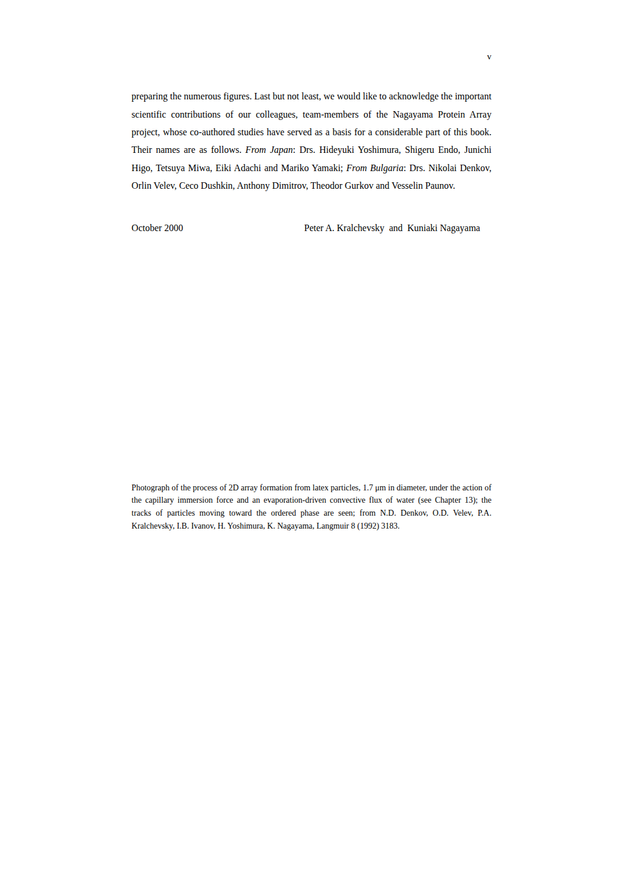v
preparing the numerous figures. Last but not least, we would like to acknowledge the important scientific contributions of our colleagues, team-members of the Nagayama Protein Array project, whose co-authored studies have served as a basis for a considerable part of this book. Their names are as follows. From Japan: Drs. Hideyuki Yoshimura, Shigeru Endo, Junichi Higo, Tetsuya Miwa, Eiki Adachi and Mariko Yamaki; From Bulgaria: Drs. Nikolai Denkov, Orlin Velev, Ceco Dushkin, Anthony Dimitrov, Theodor Gurkov and Vesselin Paunov.
October 2000 Peter A. Kralchevsky and Kuniaki Nagayama
Photograph of the process of 2D array formation from latex particles, 1.7 μm in diameter, under the action of the capillary immersion force and an evaporation-driven convective flux of water (see Chapter 13); the tracks of particles moving toward the ordered phase are seen; from N.D. Denkov, O.D. Velev, P.A. Kralchevsky, I.B. Ivanov, H. Yoshimura, K. Nagayama, Langmuir 8 (1992) 3183.